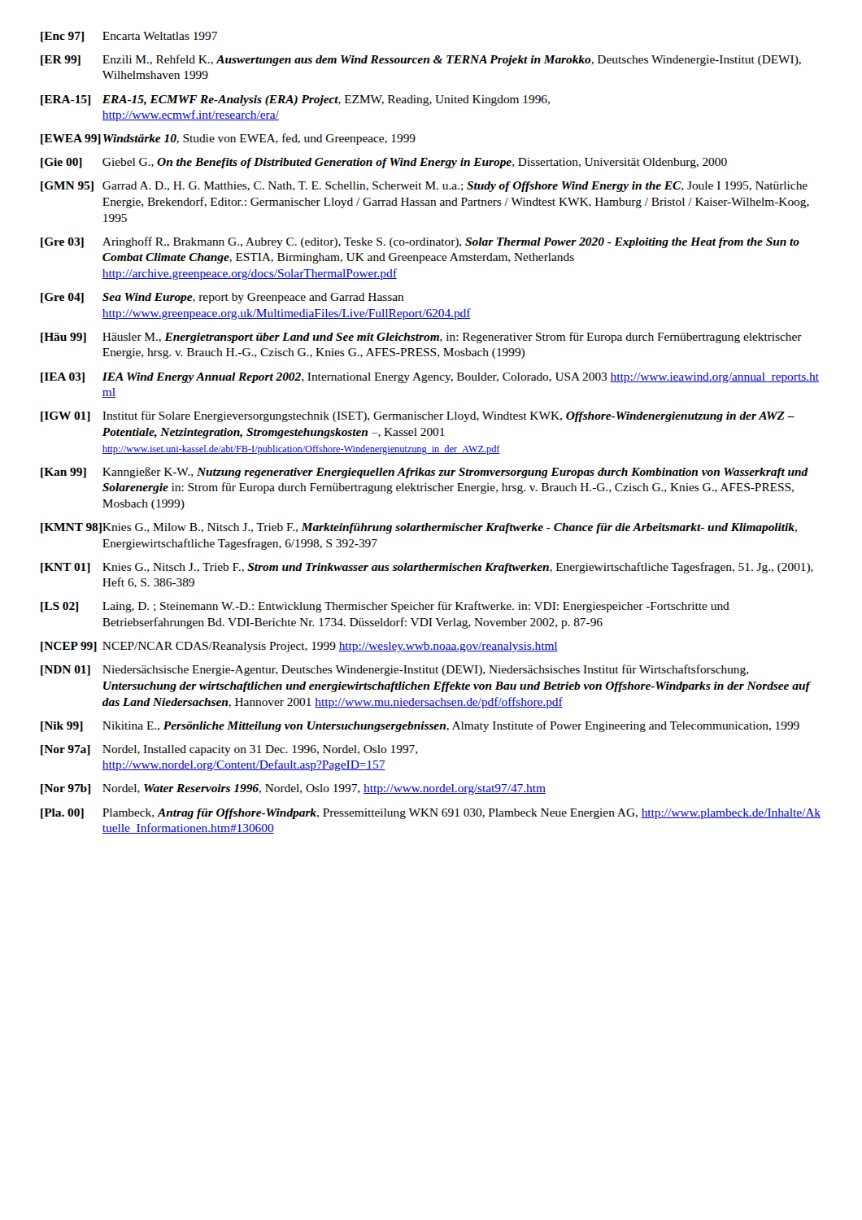| [Enc 97] | Encarta Weltatlas 1997 |
| [ER 99] | Enzili M., Rehfeld K., Auswertungen aus dem Wind Ressourcen & TERNA Projekt in Marokko , Deutsches Windenergie-Institut (DEWI), Wilhelmshaven 1999 |
| [ERA-15] | ERA-15, ECMWF Re-Analysis (ERA) Project , EZMW, Reading, United Kingdom 1996, http://www.ecmwf.int/research/era/ |
| [EWEA 99] | Windstärke 10 , Studie von EWEA, fed, und Greenpeace, 1999 |
| [Gie 00] | Giebel G., On the Benefits of Distributed Generation of Wind Energy in Europe , Dissertation, Universität Oldenburg, 2000 |
| [GMN 95] | Garrad A. D., H. G. Matthies, C. Nath, T. E. Schellin, Scherweit M. u.a.; Study of Offshore Wind Energy in the EC , Joule I 1995, Natürliche Energie, Brekendorf, Editor.: Germanischer Lloyd / Garrad Hassan and Partners / Windtest KWK, Hamburg / Bristol / Kaiser-Wilhelm-Koog, 1995 |
| [Gre 03] | Aringhoff R., Brakmann G., Aubrey C. (editor), Teske S. (co-ordinator), Solar Thermal Power 2020 - Exploiting the Heat from the Sun to Combat Climate Change , ESTIA, Birmingham, UK and Greenpeace Amsterdam, Netherlands http://archive.greenpeace.org/docs/SolarThermalPower.pdf |
| [Gre 04] | Sea Wind Europe , report by Greenpeace and Garrad Hassan http://www.greenpeace.org.uk/MultimediaFiles/Live/FullReport/6204.pdf |
| [Häu 99] | Häusler M., Energietransport über Land und See mit Gleichstrom , in: Regenerativer Strom für Europa durch Fernübertragung elektrischer Energie, hrsg. v. Brauch H.-G., Czisch G., Knies G., AFES-PRESS, Mosbach (1999) |
| [IEA 03] | IEA Wind Energy Annual Report 2002 , International Energy Agency, Boulder, Colorado, USA 2003 http://www.ieawind.org/annual_reports.html |
| [IGW 01] | Institut für Solare Energieversorgungstechnik (ISET), Germanischer Lloyd, Windtest KWK, Offshore-Windenergienutzung in der AWZ – Potentiale, Netzintegration, Stromgestehungskosten –, Kassel 2001 http://www.iset.uni-kassel.de/abt/FB-I/publication/Offshore-Windenergienutzung_in_der_AWZ.pdf |
| [Kan 99] | Kanngießer K-W., Nutzung regenerativer Energiequellen Afrikas zur Stromversorgung Europas durch Kombination von Wasserkraft und Solarenergie in: Strom für Europa durch Fernübertragung elektrischer Energie, hrsg. v. Brauch H.-G., Czisch G., Knies G., AFES-PRESS, Mosbach (1999) |
| [KMNT 98] | Knies G., Milow B., Nitsch J., Trieb F., Markteinführung solarthermischer Kraftwerke - Chance für die Arbeitsmarkt- und Klimapolitik , Energiewirtschaftliche Tagesfragen, 6/1998, S 392-397 |
| [KNT 01] | Knies G., Nitsch J., Trieb F., Strom und Trinkwasser aus solarthermischen Kraftwerken , Energiewirtschaftliche Tagesfragen, 51. Jg., (2001), Heft 6, S. 386-389 |
| [LS 02] | Laing, D. ; Steinemann W.-D.: Entwicklung Thermischer Speicher für Kraftwerke. in: VDI: Energiespeicher -Fortschritte und Betriebserfahrungen Bd. VDI-Berichte Nr. 1734. Düsseldorf: VDI Verlag, November 2002, p. 87-96 |
| [NCEP 99] | NCEP/NCAR CDAS/Reanalysis Project, 1999 http://wesley.wwb.noaa.gov/reanalysis.html |
| [NDN 01] | Niedersächsische Energie-Agentur, Deutsches Windenergie-Institut (DEWI), Niedersächsisches Institut für Wirtschaftsforschung, Untersuchung der wirtschaftlichen und energiewirtschaftlichen Effekte von Bau und Betrieb von Offshore-Windparks in der Nordsee auf das Land Niedersachsen , Hannover 2001 http://www.mu.niedersachsen.de/pdf/offshore.pdf |
| [Nik 99] | Nikitina E., Persönliche Mitteilung von Untersuchungsergebnissen , Almaty Institute of Power Engineering and Telecommunication, 1999 |
| [Nor 97a] | Nordel, Installed capacity on 31 Dec. 1996, Nordel, Oslo 1997, http://www.nordel.org/Content/Default.asp?PageID=157 |
| [Nor 97b] | Nordel, Water Reservoirs 1996 , Nordel, Oslo 1997, http://www.nordel.org/stat97/47.htm |
| [Pla. 00] | Plambeck, Antrag für Offshore-Windpark , Pressemitteilung WKN 691 030, Plambeck Neue Energien AG, http://www.plambeck.de/Inhalte/Aktuelle_Informationen.htm#130600 |